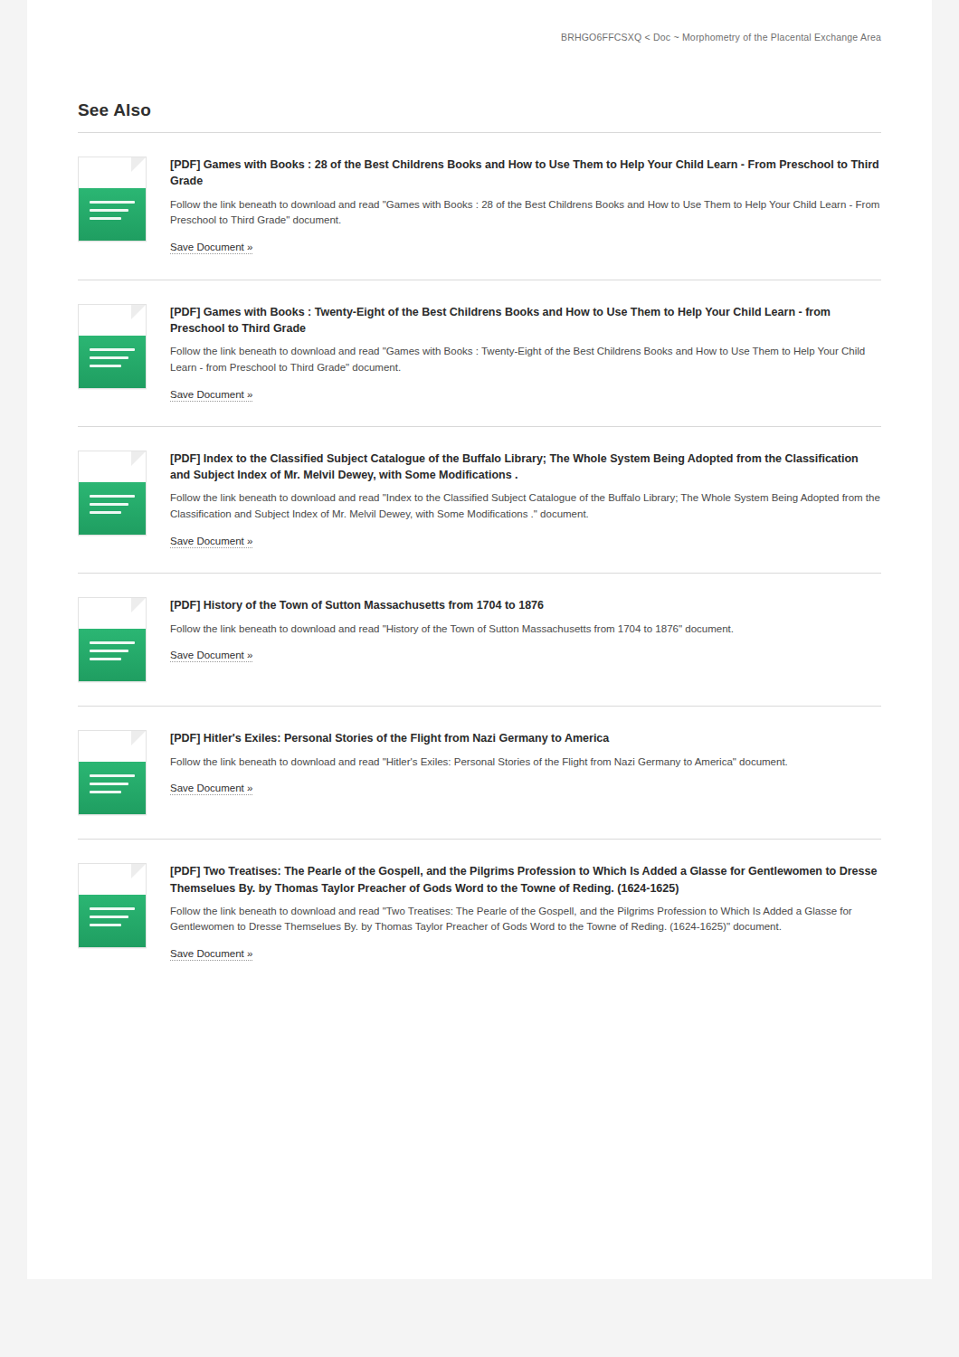BRHGO6FFCSXQ < Doc ~ Morphometry of the Placental Exchange Area
See Also
[PDF] Games with Books : 28 of the Best Childrens Books and How to Use Them to Help Your Child Learn - From Preschool to Third Grade
Follow the link beneath to download and read "Games with Books : 28 of the Best Childrens Books and How to Use Them to Help Your Child Learn - From Preschool to Third Grade" document.
Save Document
[PDF] Games with Books : Twenty-Eight of the Best Childrens Books and How to Use Them to Help Your Child Learn - from Preschool to Third Grade
Follow the link beneath to download and read "Games with Books : Twenty-Eight of the Best Childrens Books and How to Use Them to Help Your Child Learn - from Preschool to Third Grade" document.
Save Document
[PDF] Index to the Classified Subject Catalogue of the Buffalo Library; The Whole System Being Adopted from the Classification and Subject Index of Mr. Melvil Dewey, with Some Modifications .
Follow the link beneath to download and read "Index to the Classified Subject Catalogue of the Buffalo Library; The Whole System Being Adopted from the Classification and Subject Index of Mr. Melvil Dewey, with Some Modifications ." document.
Save Document
[PDF] History of the Town of Sutton Massachusetts from 1704 to 1876
Follow the link beneath to download and read "History of the Town of Sutton Massachusetts from 1704 to 1876" document.
Save Document
[PDF] Hitler's Exiles: Personal Stories of the Flight from Nazi Germany to America
Follow the link beneath to download and read "Hitler's Exiles: Personal Stories of the Flight from Nazi Germany to America" document.
Save Document
[PDF] Two Treatises: The Pearle of the Gospell, and the Pilgrims Profession to Which Is Added a Glasse for Gentlewomen to Dresse Themselues By. by Thomas Taylor Preacher of Gods Word to the Towne of Reding. (1624-1625)
Follow the link beneath to download and read "Two Treatises: The Pearle of the Gospell, and the Pilgrims Profession to Which Is Added a Glasse for Gentlewomen to Dresse Themselues By. by Thomas Taylor Preacher of Gods Word to the Towne of Reding. (1624-1625)" document.
Save Document